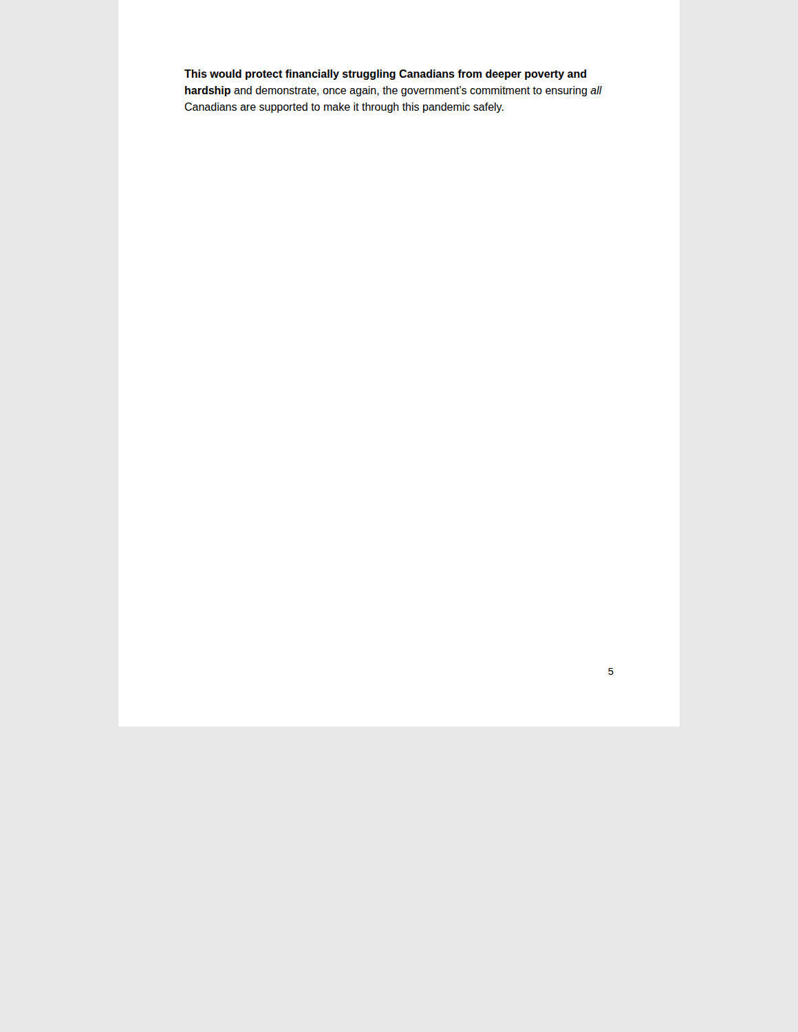This would protect financially struggling Canadians from deeper poverty and hardship and demonstrate, once again, the government’s commitment to ensuring all Canadians are supported to make it through this pandemic safely.
5